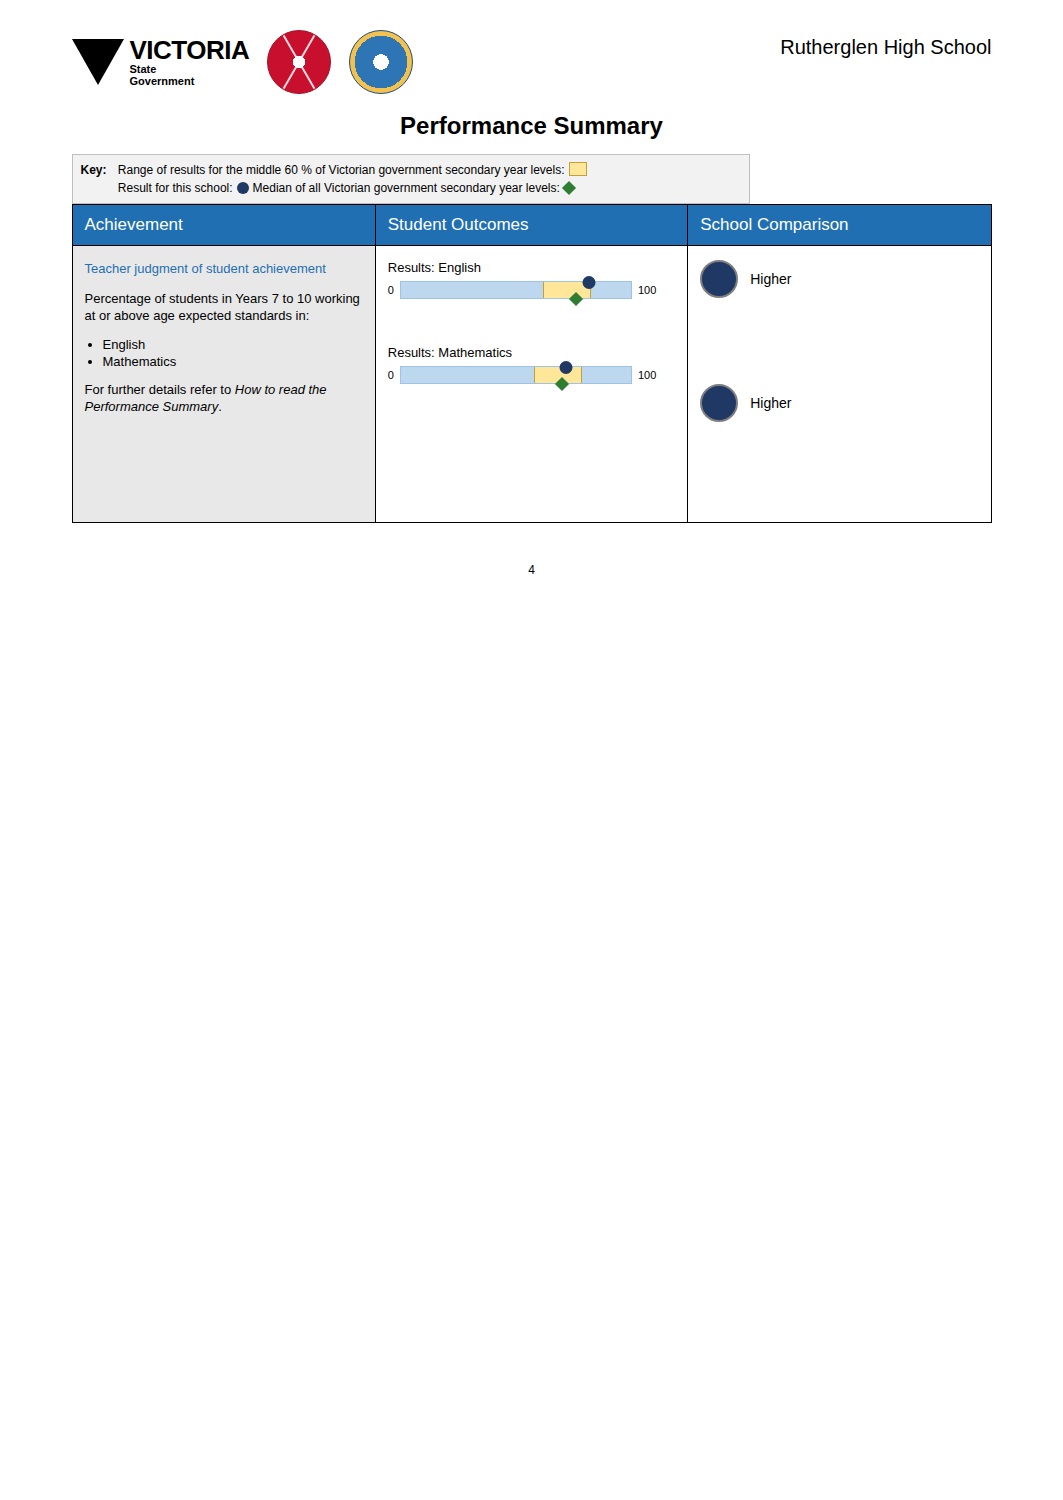VICTORIA
State
Government
Rutherglen High School
Performance Summary
Key: Range of results for the middle 60 % of Victorian government secondary year levels:
Result for this school: Median of all Victorian government secondary year levels:
| Achievement | Student Outcomes | School Comparison |
| --- | --- | --- |
| Teacher judgment of student achievement Percentage of students in Years 7 to 10 working at or above age expected standards in: English Mathematics For further details refer to How to read the Performance Summary . | Results: English 0 100 Results: Mathematics 0 100 | Higher Higher |
4